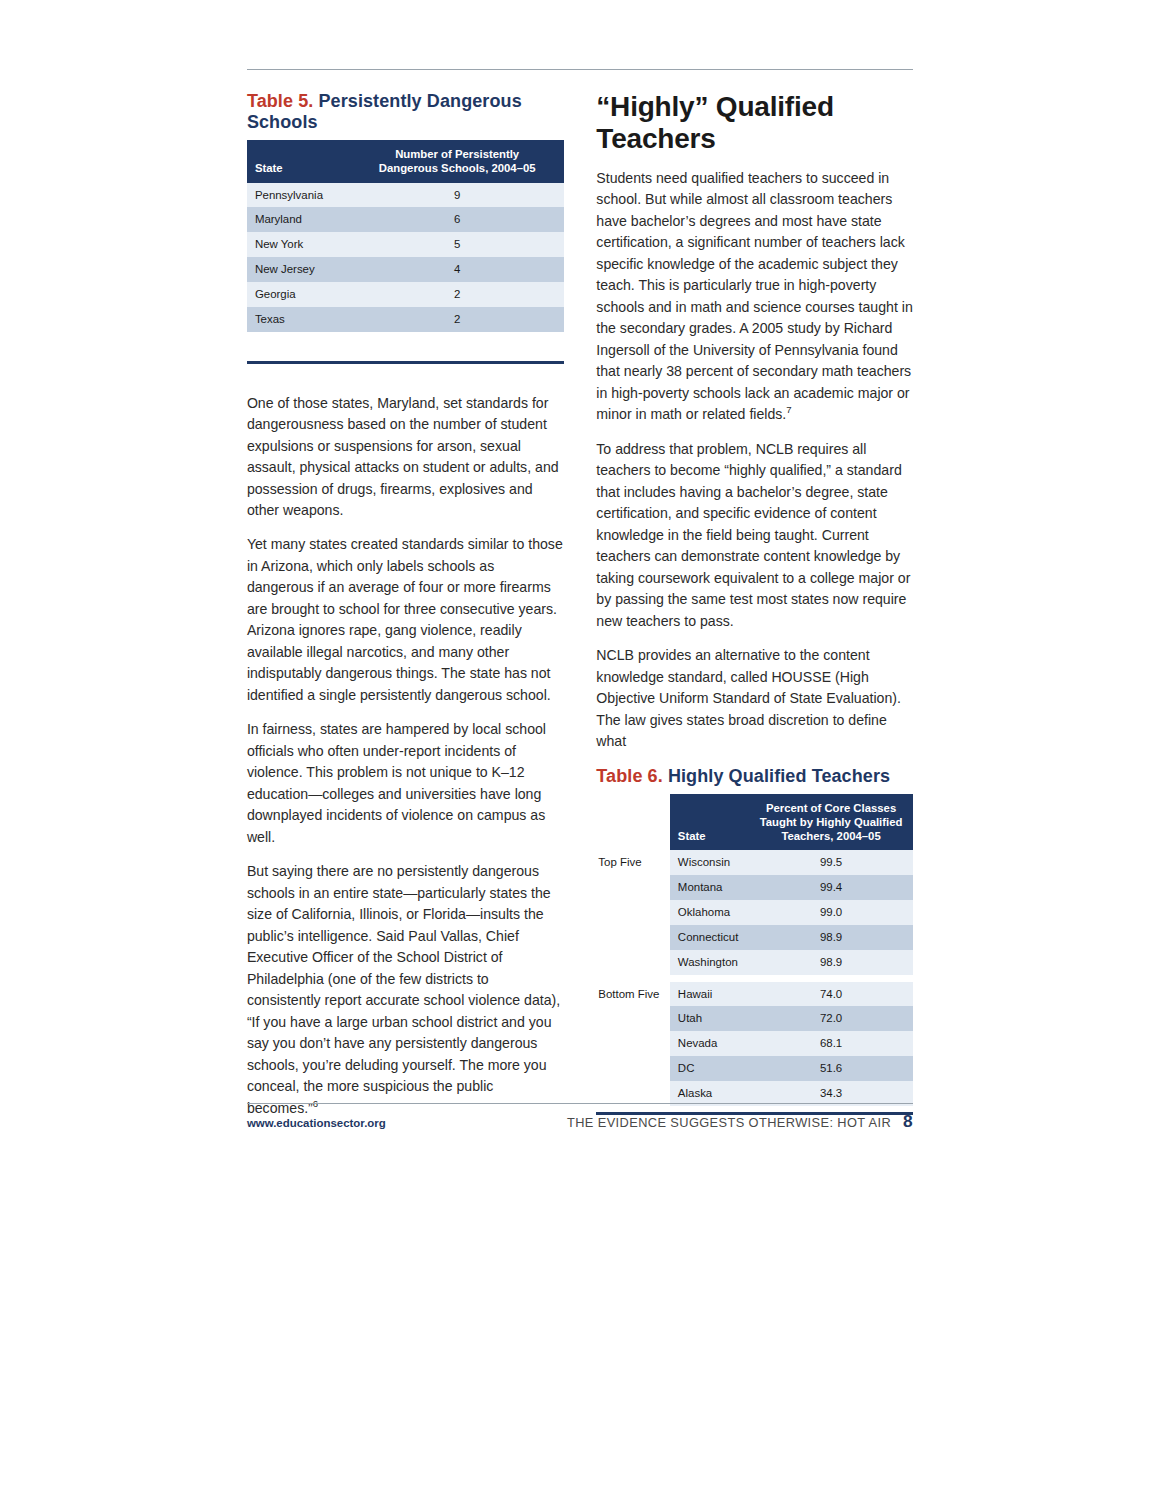Table 5. Persistently Dangerous Schools
| State | Number of Persistently Dangerous Schools, 2004–05 |
| --- | --- |
| Pennsylvania | 9 |
| Maryland | 6 |
| New York | 5 |
| New Jersey | 4 |
| Georgia | 2 |
| Texas | 2 |
One of those states, Maryland, set standards for dangerousness based on the number of student expulsions or suspensions for arson, sexual assault, physical attacks on student or adults, and possession of drugs, firearms, explosives and other weapons.
Yet many states created standards similar to those in Arizona, which only labels schools as dangerous if an average of four or more firearms are brought to school for three consecutive years. Arizona ignores rape, gang violence, readily available illegal narcotics, and many other indisputably dangerous things. The state has not identified a single persistently dangerous school.
In fairness, states are hampered by local school officials who often under-report incidents of violence. This problem is not unique to K–12 education—colleges and universities have long downplayed incidents of violence on campus as well.
But saying there are no persistently dangerous schools in an entire state—particularly states the size of California, Illinois, or Florida—insults the public’s intelligence. Said Paul Vallas, Chief Executive Officer of the School District of Philadelphia (one of the few districts to consistently report accurate school violence data), “If you have a large urban school district and you say you don’t have any persistently dangerous schools, you’re deluding yourself. The more you conceal, the more suspicious the public becomes.”6
“Highly” Qualified Teachers
Students need qualified teachers to succeed in school. But while almost all classroom teachers have bachelor’s degrees and most have state certification, a significant number of teachers lack specific knowledge of the academic subject they teach. This is particularly true in high-poverty schools and in math and science courses taught in the secondary grades. A 2005 study by Richard Ingersoll of the University of Pennsylvania found that nearly 38 percent of secondary math teachers in high-poverty schools lack an academic major or minor in math or related fields.7
To address that problem, NCLB requires all teachers to become “highly qualified,” a standard that includes having a bachelor’s degree, state certification, and specific evidence of content knowledge in the field being taught. Current teachers can demonstrate content knowledge by taking coursework equivalent to a college major or by passing the same test most states now require new teachers to pass.
NCLB provides an alternative to the content knowledge standard, called HOUSSE (High Objective Uniform Standard of State Evaluation). The law gives states broad discretion to define what
Table 6. Highly Qualified Teachers
| | State | Percent of Core Classes Taught by Highly Qualified Teachers, 2004–05 |
| --- | --- | --- |
| Top Five | Wisconsin | 99.5 |
| | Montana | 99.4 |
| | Oklahoma | 99.0 |
| | Connecticut | 98.9 |
| | Washington | 98.9 |
| Bottom Five | Hawaii | 74.0 |
| | Utah | 72.0 |
| | Nevada | 68.1 |
| | DC | 51.6 |
| | Alaska | 34.3 |
www.educationsector.org
THE EVIDENCE SUGGESTS OTHERWISE: HOT AIR 8